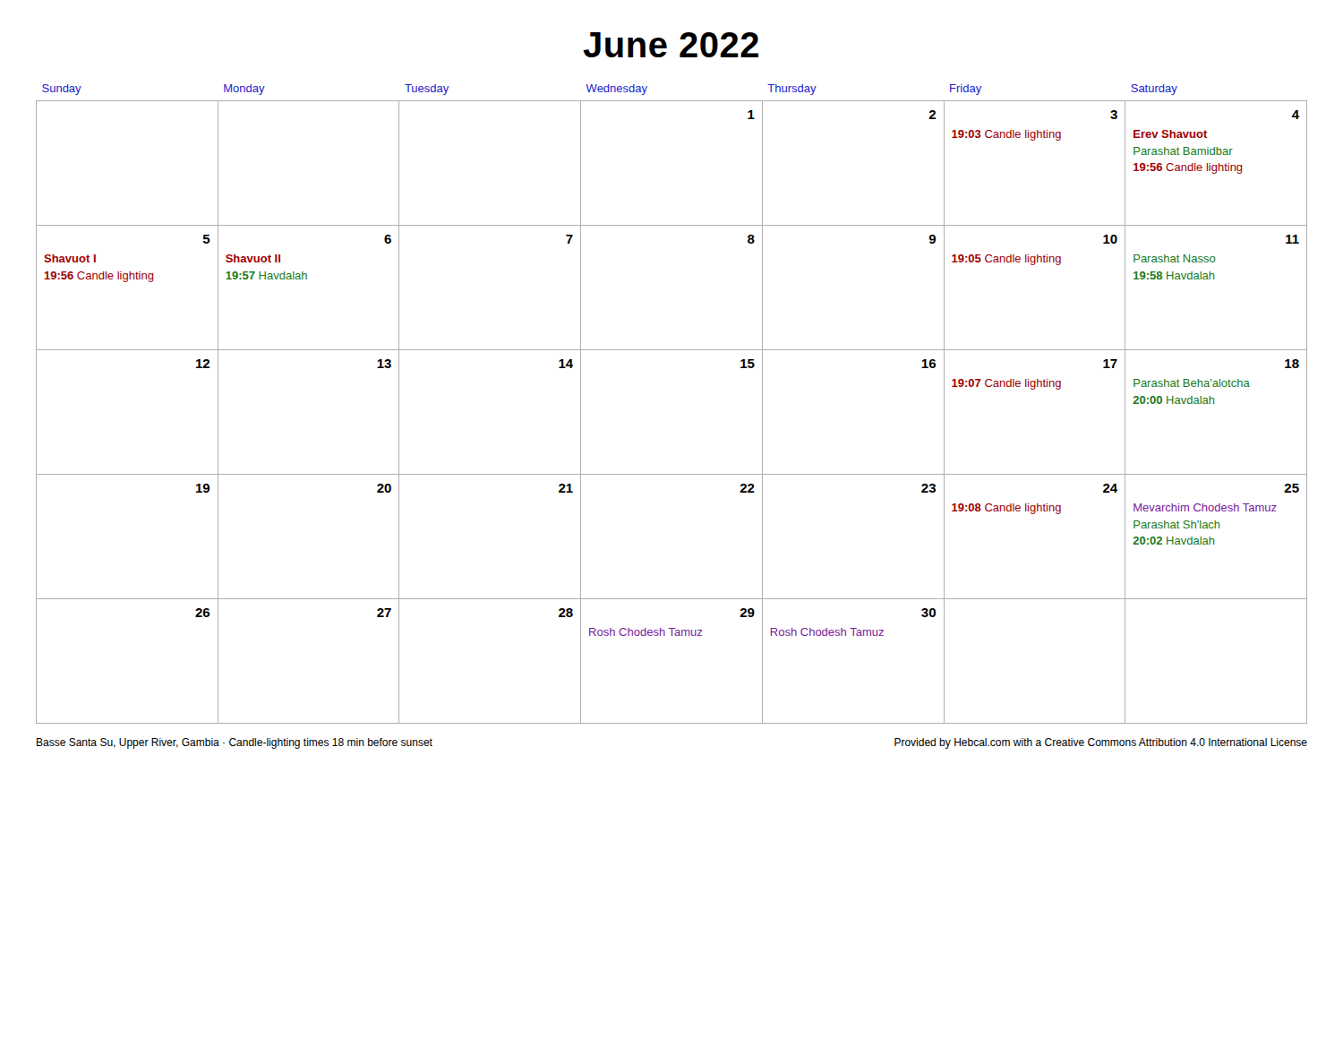June 2022
| Sunday | Monday | Tuesday | Wednesday | Thursday | Friday | Saturday |
| --- | --- | --- | --- | --- | --- | --- |
| | | | 1 | 2 | 3 19:03 Candle lighting | 4 Erev Shavuot Parashat Bamidbar 19:56 Candle lighting |
| 5 Shavuot I 19:56 Candle lighting | 6 Shavuot II 19:57 Havdalah | 7 | 8 | 9 | 10 19:05 Candle lighting | 11 Parashat Nasso 19:58 Havdalah |
| 12 | 13 | 14 | 15 | 16 | 17 19:07 Candle lighting | 18 Parashat Beha'alotcha 20:00 Havdalah |
| 19 | 20 | 21 | 22 | 23 | 24 19:08 Candle lighting | 25 Mevarchim Chodesh Tamuz Parashat Sh'lach 20:02 Havdalah |
| 26 | 27 | 28 | 29 Rosh Chodesh Tamuz | 30 Rosh Chodesh Tamuz | | |
Basse Santa Su, Upper River, Gambia · Candle-lighting times 18 min before sunset
Provided by Hebcal.com with a Creative Commons Attribution 4.0 International License